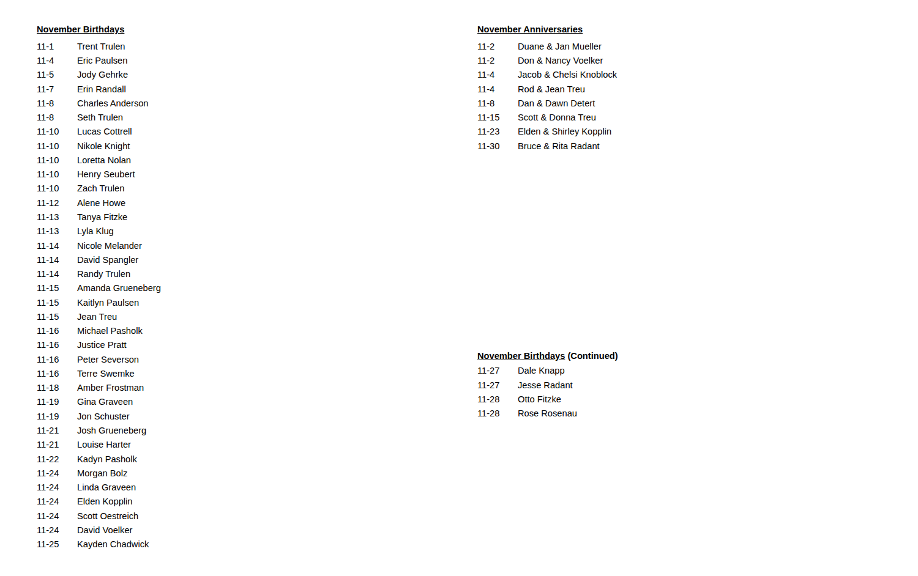November Birthdays
| 11-1 | Trent Trulen |
| 11-4 | Eric Paulsen |
| 11-5 | Jody Gehrke |
| 11-7 | Erin Randall |
| 11-8 | Charles Anderson |
| 11-8 | Seth Trulen |
| 11-10 | Lucas Cottrell |
| 11-10 | Nikole Knight |
| 11-10 | Loretta Nolan |
| 11-10 | Henry Seubert |
| 11-10 | Zach Trulen |
| 11-12 | Alene Howe |
| 11-13 | Tanya Fitzke |
| 11-13 | Lyla Klug |
| 11-14 | Nicole Melander |
| 11-14 | David Spangler |
| 11-14 | Randy Trulen |
| 11-15 | Amanda Grueneberg |
| 11-15 | Kaitlyn Paulsen |
| 11-15 | Jean Treu |
| 11-16 | Michael Pasholk |
| 11-16 | Justice Pratt |
| 11-16 | Peter Severson |
| 11-16 | Terre Swemke |
| 11-18 | Amber Frostman |
| 11-19 | Gina Graveen |
| 11-19 | Jon Schuster |
| 11-21 | Josh Grueneberg |
| 11-21 | Louise Harter |
| 11-22 | Kadyn Pasholk |
| 11-24 | Morgan Bolz |
| 11-24 | Linda Graveen |
| 11-24 | Elden Kopplin |
| 11-24 | Scott Oestreich |
| 11-24 | David Voelker |
| 11-25 | Kayden Chadwick |
November Anniversaries
| 11-2 | Duane & Jan Mueller |
| 11-2 | Don & Nancy Voelker |
| 11-4 | Jacob & Chelsi Knoblock |
| 11-4 | Rod & Jean Treu |
| 11-8 | Dan & Dawn Detert |
| 11-15 | Scott & Donna Treu |
| 11-23 | Elden & Shirley Kopplin |
| 11-30 | Bruce & Rita Radant |
November Birthdays (Continued)
| 11-27 | Dale Knapp |
| 11-27 | Jesse Radant |
| 11-28 | Otto Fitzke |
| 11-28 | Rose Rosenau |